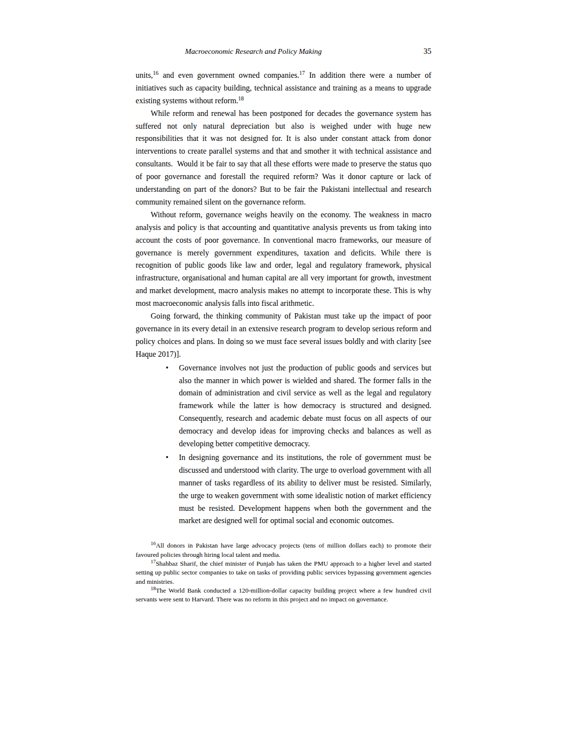Macroeconomic Research and Policy Making 35
units,16 and even government owned companies.17 In addition there were a number of initiatives such as capacity building, technical assistance and training as a means to upgrade existing systems without reform.18
While reform and renewal has been postponed for decades the governance system has suffered not only natural depreciation but also is weighed under with huge new responsibilities that it was not designed for. It is also under constant attack from donor interventions to create parallel systems and that and smother it with technical assistance and consultants. Would it be fair to say that all these efforts were made to preserve the status quo of poor governance and forestall the required reform? Was it donor capture or lack of understanding on part of the donors? But to be fair the Pakistani intellectual and research community remained silent on the governance reform.
Without reform, governance weighs heavily on the economy. The weakness in macro analysis and policy is that accounting and quantitative analysis prevents us from taking into account the costs of poor governance. In conventional macro frameworks, our measure of governance is merely government expenditures, taxation and deficits. While there is recognition of public goods like law and order, legal and regulatory framework, physical infrastructure, organisational and human capital are all very important for growth, investment and market development, macro analysis makes no attempt to incorporate these. This is why most macroeconomic analysis falls into fiscal arithmetic.
Going forward, the thinking community of Pakistan must take up the impact of poor governance in its every detail in an extensive research program to develop serious reform and policy choices and plans. In doing so we must face several issues boldly and with clarity [see Haque 2017)].
Governance involves not just the production of public goods and services but also the manner in which power is wielded and shared. The former falls in the domain of administration and civil service as well as the legal and regulatory framework while the latter is how democracy is structured and designed. Consequently, research and academic debate must focus on all aspects of our democracy and develop ideas for improving checks and balances as well as developing better competitive democracy.
In designing governance and its institutions, the role of government must be discussed and understood with clarity. The urge to overload government with all manner of tasks regardless of its ability to deliver must be resisted. Similarly, the urge to weaken government with some idealistic notion of market efficiency must be resisted. Development happens when both the government and the market are designed well for optimal social and economic outcomes.
16All donors in Pakistan have large advocacy projects (tens of million dollars each) to promote their favoured policies through hiring local talent and media.
17Shahbaz Sharif, the chief minister of Punjab has taken the PMU approach to a higher level and started setting up public sector companies to take on tasks of providing public services bypassing government agencies and ministries.
18The World Bank conducted a 120-million-dollar capacity building project where a few hundred civil servants were sent to Harvard. There was no reform in this project and no impact on governance.